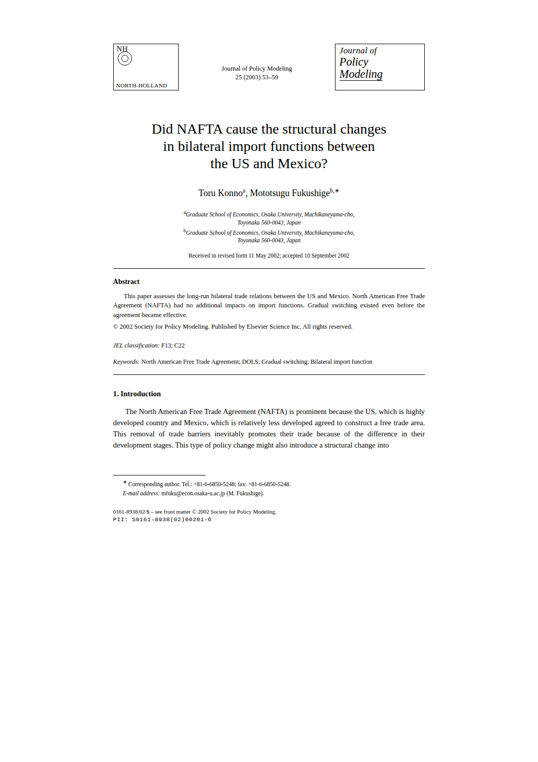NH
NORTH-HOLLAND
Journal of Policy Modeling
25 (2003) 53–59
Journal of
Policy
Modeling
Did NAFTA cause the structural changes
in bilateral import functions between
the US and Mexico?
Toru Konnoa, Mototsugu Fukushigeb,∗
aGraduate School of Economics, Osaka University, Machikaneyama-cho,
Toyonaka 560-0043, Japan
bGraduate School of Economics, Osaka University, Machikaneyama-cho,
Toyonaka 560-0043, Japan
Received in revised form 11 May 2002; accepted 10 September 2002
Abstract
This paper assesses the long-run bilateral trade relations between the US and Mexico. North American Free Trade Agreement (NAFTA) had no additional impacts on import functions. Gradual switching existed even before the agreement became effective.
© 2002 Society for Policy Modeling. Published by Elsevier Science Inc. All rights reserved.
JEL classification: F13; C22
Keywords: North American Free Trade Agreement; DOLS; Gradual switching; Bilateral import function
1. Introduction
The North American Free Trade Agreement (NAFTA) is prominent because the US, which is highly developed country and Mexico, which is relatively less developed agreed to construct a free trade area. This removal of trade barriers inevitably promotes their trade because of the difference in their development stages. This type of policy change might also introduce a structural change into
∗ Corresponding author. Tel.: +81-6-6850-5248; fax: +81-6-6850-5248.
E-mail address: mfuku@econ.osaka-u.ac.jp (M. Fukushige).
0161-8938/02/$ – see front matter © 2002 Society for Policy Modeling.
PII: S0161-8938(02)00201-6